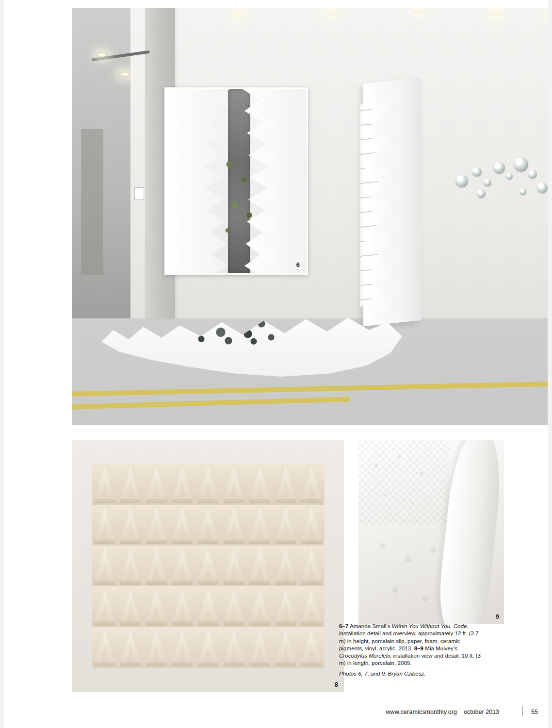7
6
8
9
6–7 Amanda Small’s Within You Without You. Code, installation detail and overview, approximately 12 ft. (3.7 m) in height, porcelain slip, paper, foam, ceramic pigments, vinyl, acrylic, 2013. 8–9 Mia Mulvey’s Crocodylus Moreletii, installation view and detail, 10 ft. (3 m) in length, porcelain, 2009.
Photos 6, 7, and 9: Bryan Czibesz.
www.ceramicsmonthly.org october 2013
55